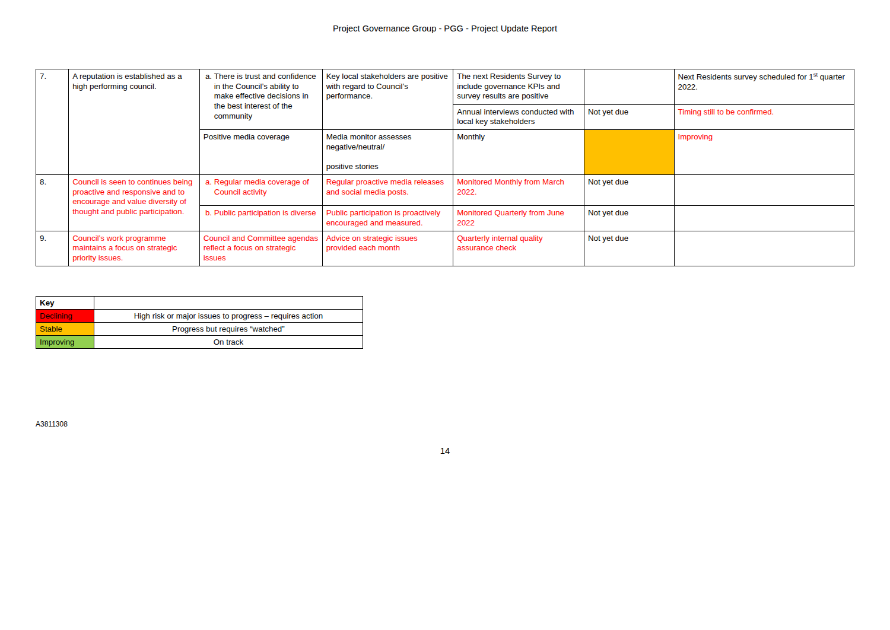Project Governance Group - PGG - Project Update Report
| 7. | A reputation is established as a high performing council. | There is trust and confidence in the Council’s ability to make effective decisions in the best interest of the community | Key local stakeholders are positive with regard to Council’s performance. | The next Residents Survey to include governance KPIs and survey results are positive | | Next Residents survey scheduled for 1 st quarter 2022. |
| Annual interviews conducted with local key stakeholders | Not yet due | Timing still to be confirmed. |
| Positive media coverage | Media monitor assesses negative/neutral/ positive stories | Monthly | | Improving |
| 8. | Council is seen to continues being proactive and responsive and to encourage and value diversity of thought and public participation. | Regular media coverage of Council activity | Regular proactive media releases and social media posts. | Monitored Monthly from March 2022. | Not yet due | |
| Public participation is diverse | Public participation is proactively encouraged and measured. | Monitored Quarterly from June 2022 | Not yet due | |
| 9. | Council’s work programme maintains a focus on strategic priority issues. | Council and Committee agendas reflect a focus on strategic issues | Advice on strategic issues provided each month | Quarterly internal quality assurance check | Not yet due | |
| Key | |
| Declining | High risk or major issues to progress – requires action |
| Stable | Progress but requires “watched” |
| Improving | On track |
A3811308
14